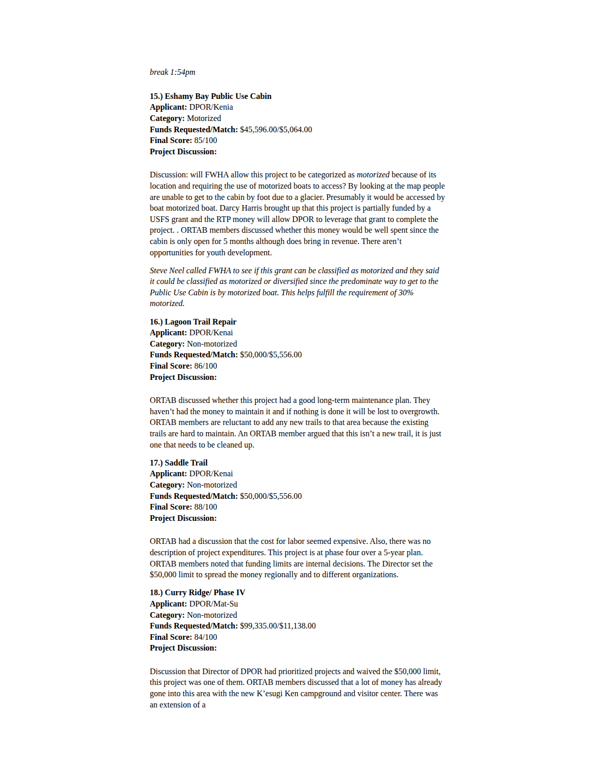break 1:54pm
15.) Eshamy Bay Public Use Cabin
Applicant: DPOR/Kenia
Category: Motorized
Funds Requested/Match: $45,596.00/$5,064.00
Final Score: 85/100
Project Discussion:
Discussion: will FWHA allow this project to be categorized as motorized because of its location and requiring the use of motorized boats to access? By looking at the map people are unable to get to the cabin by foot due to a glacier. Presumably it would be accessed by boat motorized boat. Darcy Harris brought up that this project is partially funded by a USFS grant and the RTP money will allow DPOR to leverage that grant to complete the project. . ORTAB members discussed whether this money would be well spent since the cabin is only open for 5 months although does bring in revenue. There aren’t opportunities for youth development.
Steve Neel called FWHA to see if this grant can be classified as motorized and they said it could be classified as motorized or diversified since the predominate way to get to the Public Use Cabin is by motorized boat. This helps fulfill the requirement of 30% motorized.
16.) Lagoon Trail Repair
Applicant: DPOR/Kenai
Category: Non-motorized
Funds Requested/Match: $50,000/$5,556.00
Final Score: 86/100
Project Discussion:
ORTAB discussed whether this project had a good long-term maintenance plan. They haven’t had the money to maintain it and if nothing is done it will be lost to overgrowth. ORTAB members are reluctant to add any new trails to that area because the existing trails are hard to maintain. An ORTAB member argued that this isn’t a new trail, it is just one that needs to be cleaned up.
17.) Saddle Trail
Applicant: DPOR/Kenai
Category: Non-motorized
Funds Requested/Match: $50,000/$5,556.00
Final Score: 88/100
Project Discussion:
ORTAB had a discussion that the cost for labor seemed expensive. Also, there was no description of project expenditures. This project is at phase four over a 5-year plan. ORTAB members noted that funding limits are internal decisions. The Director set the $50,000 limit to spread the money regionally and to different organizations.
18.) Curry Ridge/ Phase IV
Applicant: DPOR/Mat-Su
Category: Non-motorized
Funds Requested/Match: $99,335.00/$11,138.00
Final Score: 84/100
Project Discussion:
Discussion that Director of DPOR had prioritized projects and waived the $50,000 limit, this project was one of them. ORTAB members discussed that a lot of money has already gone into this area with the new K’esugi Ken campground and visitor center. There was an extension of a